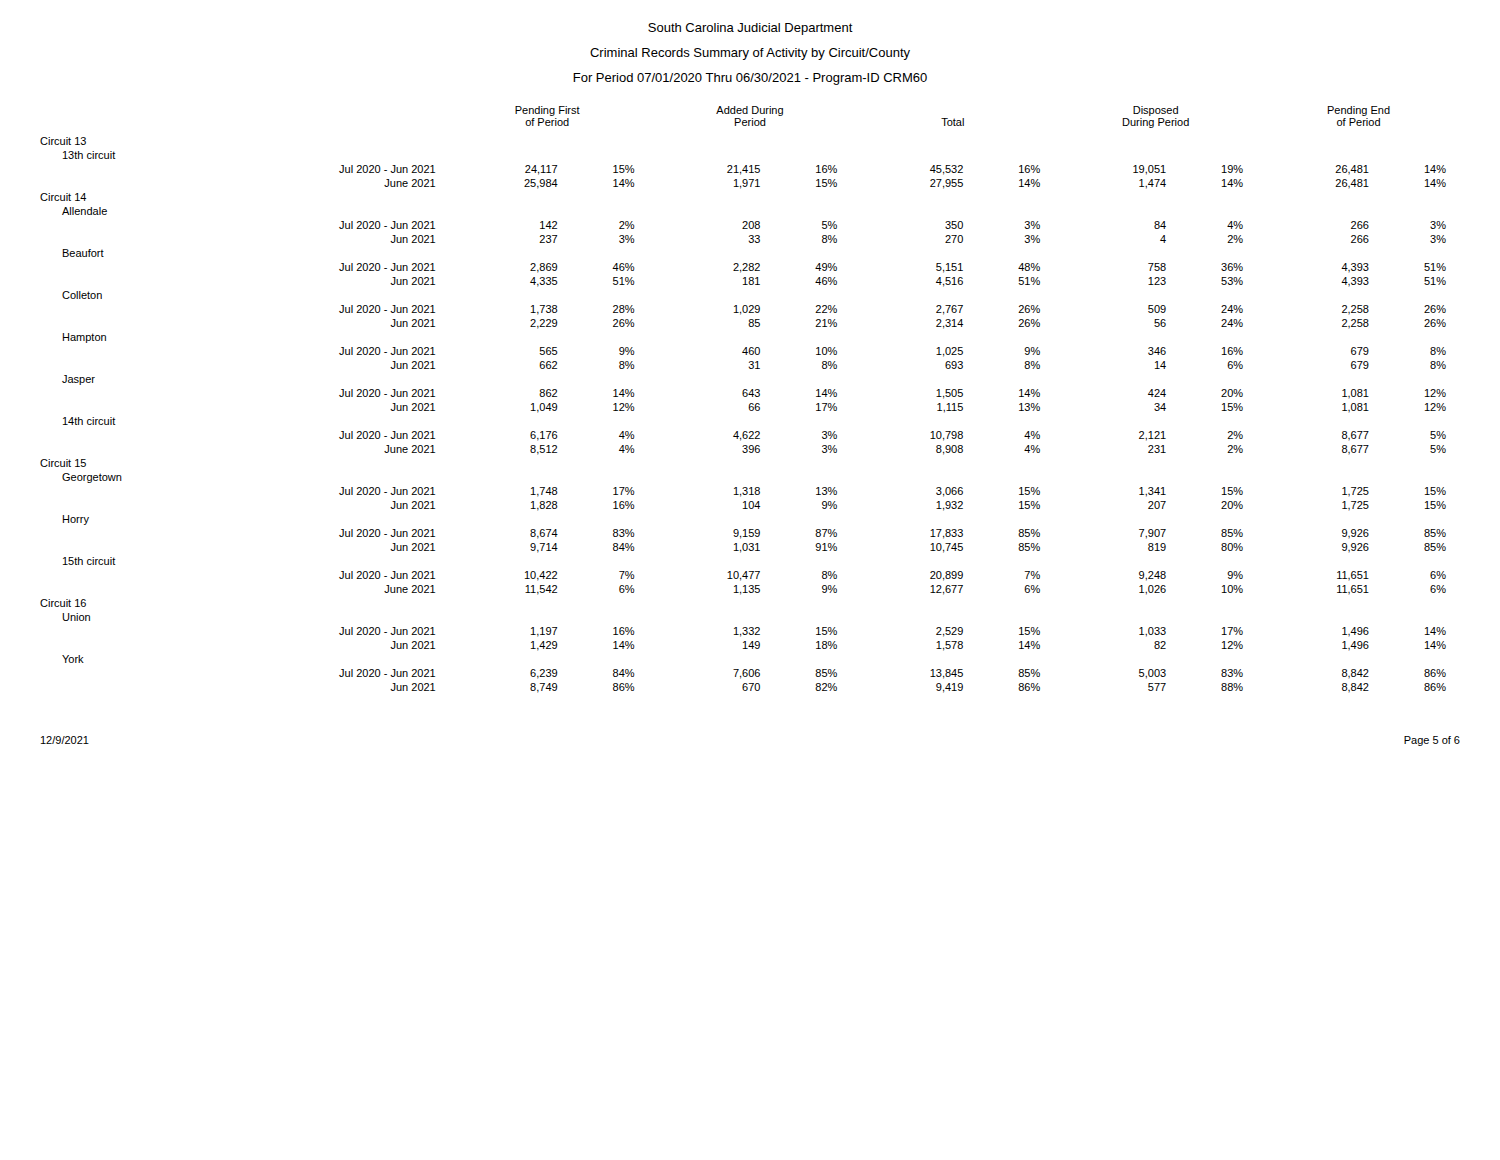South Carolina Judicial Department
Criminal Records Summary of Activity by Circuit/County
For Period 07/01/2020 Thru 06/30/2021 - Program-ID CRM60
| | | Pending First of Period | Added During Period | Total | Disposed During Period | Pending End of Period |
| --- | --- | --- | --- | --- | --- | --- |
| Circuit 13 | |
| 13th circuit | |
| | Jul 2020 - Jun 2021 | 24,117 | 15% | 21,415 | 16% | 45,532 | 16% | 19,051 | 19% | 26,481 | 14% |
| | June 2021 | 25,984 | 14% | 1,971 | 15% | 27,955 | 14% | 1,474 | 14% | 26,481 | 14% |
| Circuit 14 | |
| Allendale | |
| | Jul 2020 - Jun 2021 | 142 | 2% | 208 | 5% | 350 | 3% | 84 | 4% | 266 | 3% |
| | Jun 2021 | 237 | 3% | 33 | 8% | 270 | 3% | 4 | 2% | 266 | 3% |
| Beaufort | |
| | Jul 2020 - Jun 2021 | 2,869 | 46% | 2,282 | 49% | 5,151 | 48% | 758 | 36% | 4,393 | 51% |
| | Jun 2021 | 4,335 | 51% | 181 | 46% | 4,516 | 51% | 123 | 53% | 4,393 | 51% |
| Colleton | |
| | Jul 2020 - Jun 2021 | 1,738 | 28% | 1,029 | 22% | 2,767 | 26% | 509 | 24% | 2,258 | 26% |
| | Jun 2021 | 2,229 | 26% | 85 | 21% | 2,314 | 26% | 56 | 24% | 2,258 | 26% |
| Hampton | |
| | Jul 2020 - Jun 2021 | 565 | 9% | 460 | 10% | 1,025 | 9% | 346 | 16% | 679 | 8% |
| | Jun 2021 | 662 | 8% | 31 | 8% | 693 | 8% | 14 | 6% | 679 | 8% |
| Jasper | |
| | Jul 2020 - Jun 2021 | 862 | 14% | 643 | 14% | 1,505 | 14% | 424 | 20% | 1,081 | 12% |
| | Jun 2021 | 1,049 | 12% | 66 | 17% | 1,115 | 13% | 34 | 15% | 1,081 | 12% |
| 14th circuit | |
| | Jul 2020 - Jun 2021 | 6,176 | 4% | 4,622 | 3% | 10,798 | 4% | 2,121 | 2% | 8,677 | 5% |
| | June 2021 | 8,512 | 4% | 396 | 3% | 8,908 | 4% | 231 | 2% | 8,677 | 5% |
| Circuit 15 | |
| Georgetown | |
| | Jul 2020 - Jun 2021 | 1,748 | 17% | 1,318 | 13% | 3,066 | 15% | 1,341 | 15% | 1,725 | 15% |
| | Jun 2021 | 1,828 | 16% | 104 | 9% | 1,932 | 15% | 207 | 20% | 1,725 | 15% |
| Horry | |
| | Jul 2020 - Jun 2021 | 8,674 | 83% | 9,159 | 87% | 17,833 | 85% | 7,907 | 85% | 9,926 | 85% |
| | Jun 2021 | 9,714 | 84% | 1,031 | 91% | 10,745 | 85% | 819 | 80% | 9,926 | 85% |
| 15th circuit | |
| | Jul 2020 - Jun 2021 | 10,422 | 7% | 10,477 | 8% | 20,899 | 7% | 9,248 | 9% | 11,651 | 6% |
| | June 2021 | 11,542 | 6% | 1,135 | 9% | 12,677 | 6% | 1,026 | 10% | 11,651 | 6% |
| Circuit 16 | |
| Union | |
| | Jul 2020 - Jun 2021 | 1,197 | 16% | 1,332 | 15% | 2,529 | 15% | 1,033 | 17% | 1,496 | 14% |
| | Jun 2021 | 1,429 | 14% | 149 | 18% | 1,578 | 14% | 82 | 12% | 1,496 | 14% |
| York | |
| | Jul 2020 - Jun 2021 | 6,239 | 84% | 7,606 | 85% | 13,845 | 85% | 5,003 | 83% | 8,842 | 86% |
| | Jun 2021 | 8,749 | 86% | 670 | 82% | 9,419 | 86% | 577 | 88% | 8,842 | 86% |
12/9/2021
Page 5 of 6